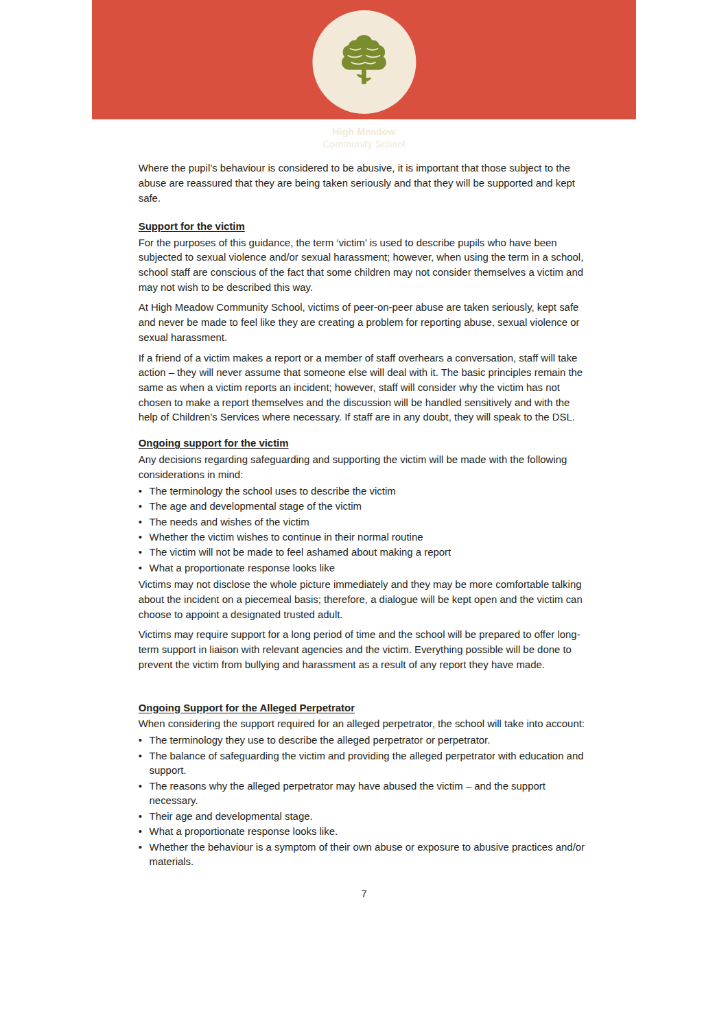High Meadow Community School
Where the pupil’s behaviour is considered to be abusive, it is important that those subject to the abuse are reassured that they are being taken seriously and that they will be supported and kept safe.
Support for the victim
For the purposes of this guidance, the term ‘victim’ is used to describe pupils who have been subjected to sexual violence and/or sexual harassment; however, when using the term in a school, school staff are conscious of the fact that some children may not consider themselves a victim and may not wish to be described this way.
At High Meadow Community School, victims of peer-on-peer abuse are taken seriously, kept safe and never be made to feel like they are creating a problem for reporting abuse, sexual violence or sexual harassment.
If a friend of a victim makes a report or a member of staff overhears a conversation, staff will take action – they will never assume that someone else will deal with it. The basic principles remain the same as when a victim reports an incident; however, staff will consider why the victim has not chosen to make a report themselves and the discussion will be handled sensitively and with the help of Children’s Services where necessary. If staff are in any doubt, they will speak to the DSL.
Ongoing support for the victim
Any decisions regarding safeguarding and supporting the victim will be made with the following considerations in mind:
The terminology the school uses to describe the victim
The age and developmental stage of the victim
The needs and wishes of the victim
Whether the victim wishes to continue in their normal routine
The victim will not be made to feel ashamed about making a report
What a proportionate response looks like
Victims may not disclose the whole picture immediately and they may be more comfortable talking about the incident on a piecemeal basis; therefore, a dialogue will be kept open and the victim can choose to appoint a designated trusted adult.
Victims may require support for a long period of time and the school will be prepared to offer long-term support in liaison with relevant agencies and the victim. Everything possible will be done to prevent the victim from bullying and harassment as a result of any report they have made.
Ongoing Support for the Alleged Perpetrator
When considering the support required for an alleged perpetrator, the school will take into account:
The terminology they use to describe the alleged perpetrator or perpetrator.
The balance of safeguarding the victim and providing the alleged perpetrator with education and support.
The reasons why the alleged perpetrator may have abused the victim – and the support necessary.
Their age and developmental stage.
What a proportionate response looks like.
Whether the behaviour is a symptom of their own abuse or exposure to abusive practices and/or materials.
7